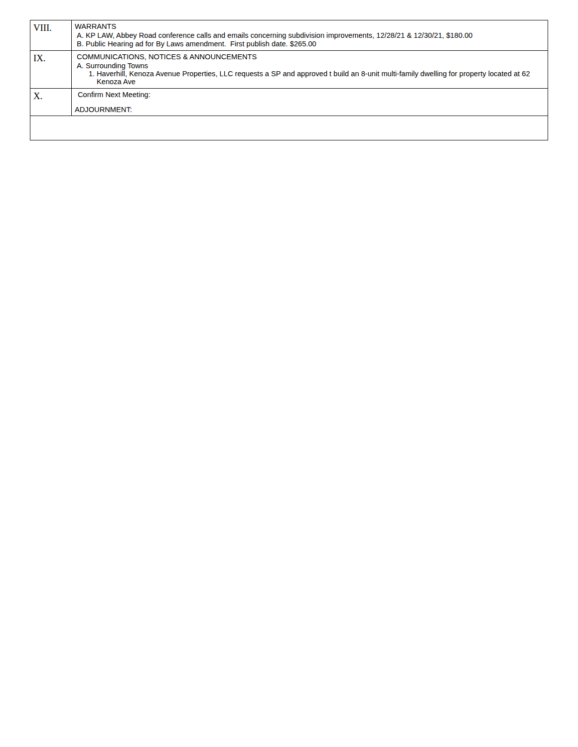| VIII. | WARRANTS KP LAW, Abbey Road conference calls and emails concerning subdivision improvements, 12/28/21 & 12/30/21, $180.00 Public Hearing ad for By Laws amendment. First publish date. $265.00 |
| IX. | COMMUNICATIONS, NOTICES & ANNOUNCEMENTS Surrounding Towns Haverhill, Kenoza Avenue Properties, LLC requests a SP and approved t build an 8-unit multi-family dwelling for property located at 62 Kenoza Ave |
| X. | Confirm Next Meeting: ADJOURNMENT: |